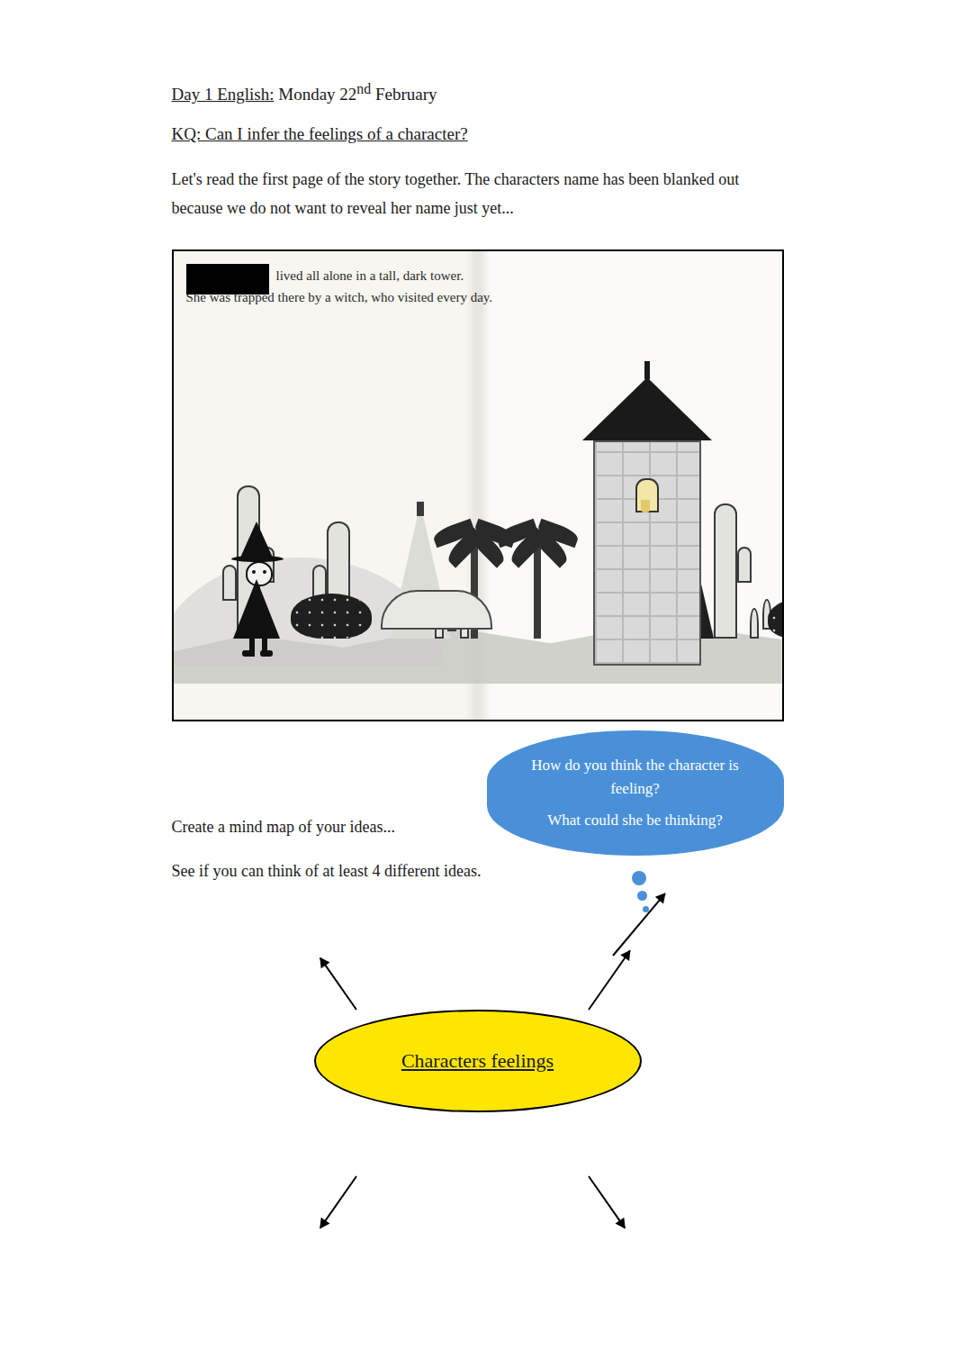Day 1 English: Monday 22nd February
KQ: Can I infer the feelings of a character?
Let's read the first page of the story together. The characters name has been blanked out because we do not want to reveal her name just yet...
lived all alone in a tall, dark tower.
She was trapped there by a witch, who visited every day.
How do you think the character is feeling?
What could she be thinking?
Create a mind map of your ideas...
See if you can think of at least 4 different ideas.
Characters feelings